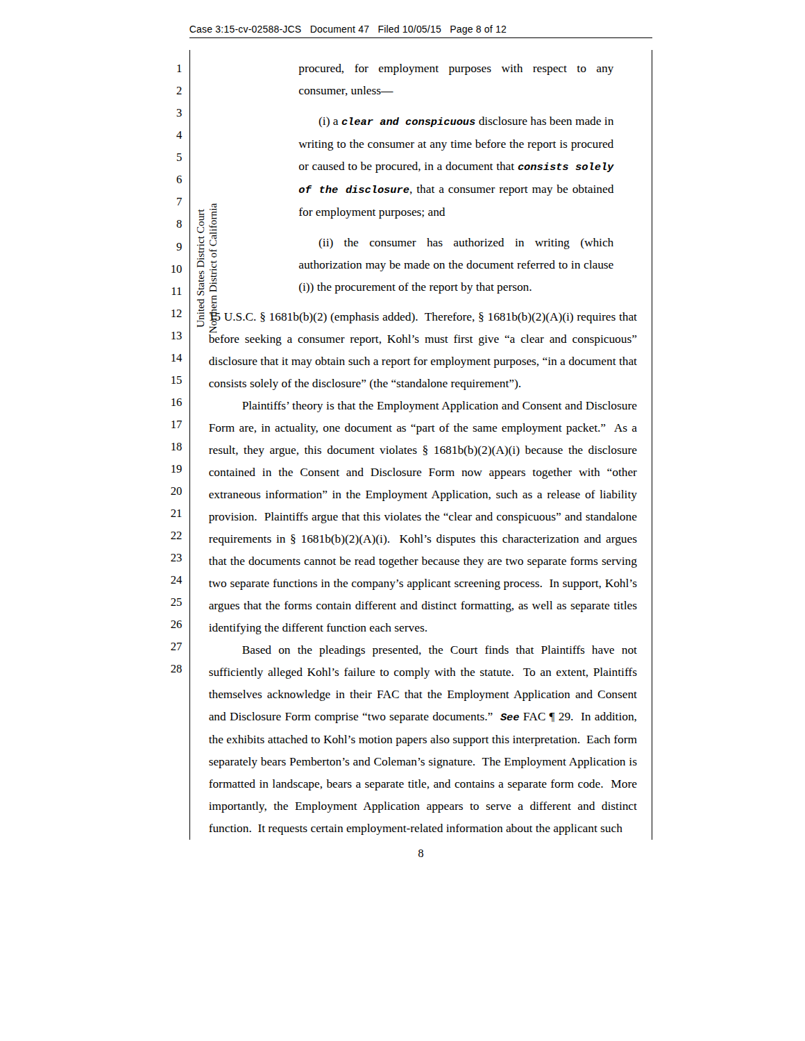Case 3:15-cv-02588-JCS Document 47 Filed 10/05/15 Page 8 of 12
1
2
3
4
5
6
7
8
9
10
11
12
13
14
15
16
17
18
19
20
21
22
23
24
25
26
27
28
United States District Court
Northern District of California
procured, for employment purposes with respect to any consumer, unless—
(i) a clear and conspicuous disclosure has been made in writing to the consumer at any time before the report is procured or caused to be procured, in a document that consists solely of the disclosure, that a consumer report may be obtained for employment purposes; and
(ii) the consumer has authorized in writing (which authorization may be made on the document referred to in clause (i)) the procurement of the report by that person.
15 U.S.C. § 1681b(b)(2) (emphasis added). Therefore, § 1681b(b)(2)(A)(i) requires that before seeking a consumer report, Kohl’s must first give “a clear and conspicuous” disclosure that it may obtain such a report for employment purposes, “in a document that consists solely of the disclosure” (the “standalone requirement”).
Plaintiffs’ theory is that the Employment Application and Consent and Disclosure Form are, in actuality, one document as “part of the same employment packet.” As a result, they argue, this document violates § 1681b(b)(2)(A)(i) because the disclosure contained in the Consent and Disclosure Form now appears together with “other extraneous information” in the Employment Application, such as a release of liability provision. Plaintiffs argue that this violates the “clear and conspicuous” and standalone requirements in § 1681b(b)(2)(A)(i). Kohl’s disputes this characterization and argues that the documents cannot be read together because they are two separate forms serving two separate functions in the company’s applicant screening process. In support, Kohl’s argues that the forms contain different and distinct formatting, as well as separate titles identifying the different function each serves.
Based on the pleadings presented, the Court finds that Plaintiffs have not sufficiently alleged Kohl’s failure to comply with the statute. To an extent, Plaintiffs themselves acknowledge in their FAC that the Employment Application and Consent and Disclosure Form comprise “two separate documents.” See FAC ¶ 29. In addition, the exhibits attached to Kohl’s motion papers also support this interpretation. Each form separately bears Pemberton’s and Coleman’s signature. The Employment Application is formatted in landscape, bears a separate title, and contains a separate form code. More importantly, the Employment Application appears to serve a different and distinct function. It requests certain employment-related information about the applicant such
8